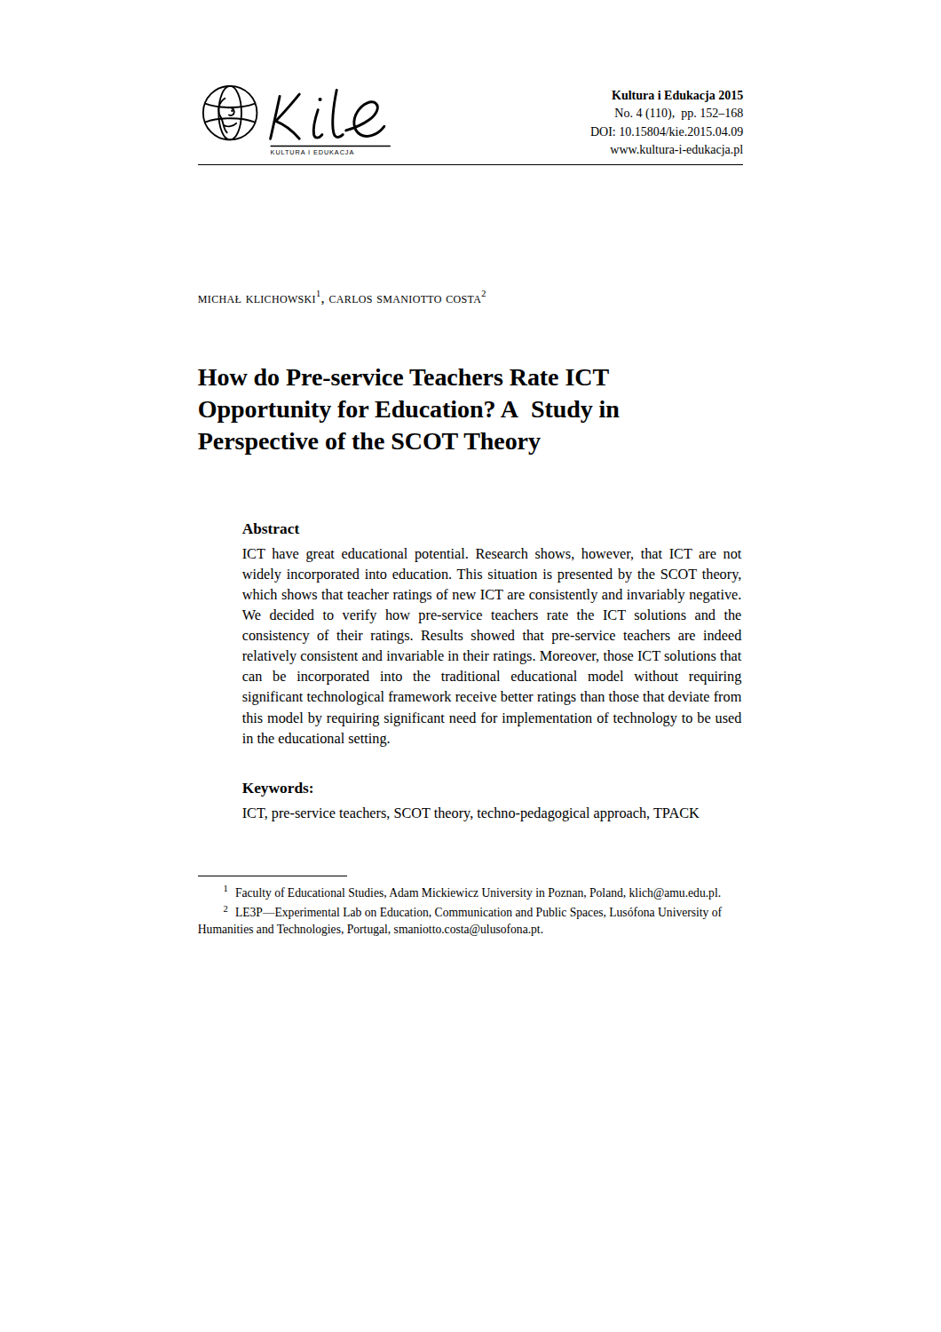KULTURA I EDUKACJA
Kultura i Edukacja 2015
No. 4 (110), pp. 152–168
DOI: 10.15804/kie.2015.04.09
www.kultura-i-edukacja.pl
Michał Klichowski1, Carlos Smaniotto Costa2
How do Pre-service Teachers Rate ICT Opportunity for Education? A Study in Perspective of the SCOT Theory
Abstract
ICT have great educational potential. Research shows, however, that ICT are not widely incorporated into education. This situation is presented by the SCOT theory, which shows that teacher ratings of new ICT are consistently and invariably negative. We decided to verify how pre-service teachers rate the ICT solutions and the consistency of their ratings. Results showed that pre-service teachers are indeed relatively consistent and invariable in their ratings. Moreover, those ICT solutions that can be incorporated into the traditional educational model without requiring significant technological framework receive better ratings than those that deviate from this model by requiring significant need for implementation of technology to be used in the educational setting.
Keywords:
ICT, pre-service teachers, SCOT theory, techno-pedagogical approach, TPACK
1 Faculty of Educational Studies, Adam Mickiewicz University in Poznan, Poland, klich@amu.edu.pl.
2 LE3P—Experimental Lab on Education, Communication and Public Spaces, Lusófona University of Humanities and Technologies, Portugal, smaniotto.costa@ulusofona.pt.